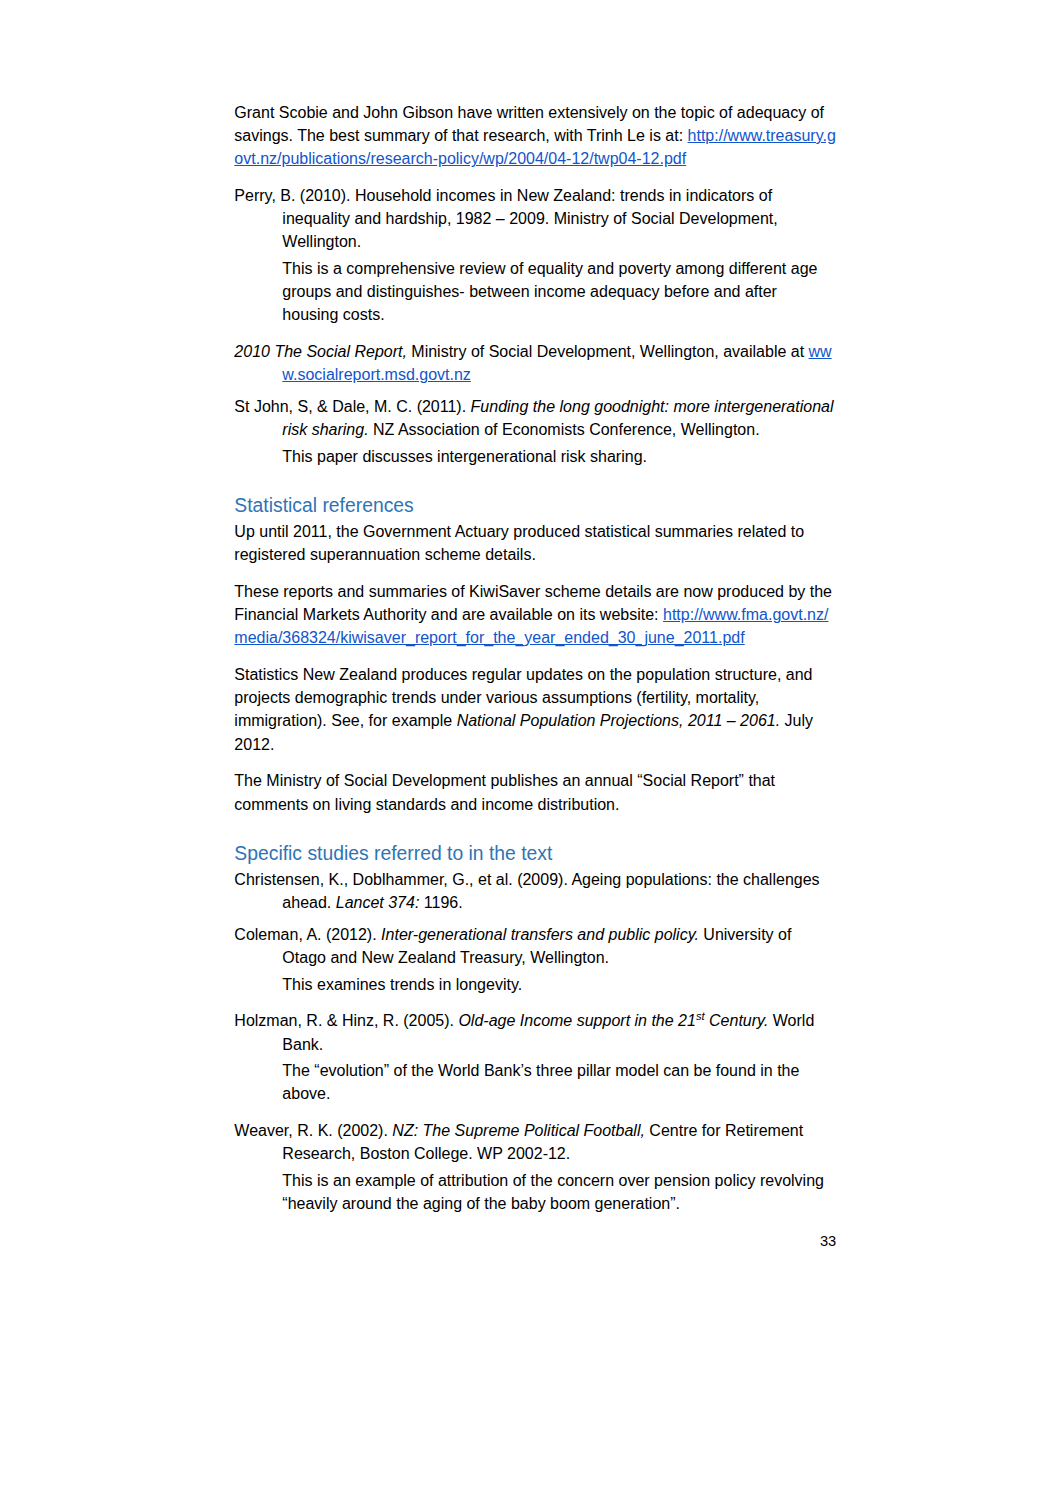Grant Scobie and John Gibson have written extensively on the topic of adequacy of savings. The best summary of that research, with Trinh Le is at: http://www.treasury.govt.nz/publications/research-policy/wp/2004/04-12/twp04-12.pdf
Perry, B. (2010). Household incomes in New Zealand: trends in indicators of inequality and hardship, 1982 – 2009. Ministry of Social Development, Wellington.
This is a comprehensive review of equality and poverty among different age groups and distinguishes- between income adequacy before and after housing costs.
2010 The Social Report, Ministry of Social Development, Wellington, available at www.socialreport.msd.govt.nz
St John, S, & Dale, M. C. (2011). Funding the long goodnight: more intergenerational risk sharing. NZ Association of Economists Conference, Wellington.
This paper discusses intergenerational risk sharing.
Statistical references
Up until 2011, the Government Actuary produced statistical summaries related to registered superannuation scheme details.
These reports and summaries of KiwiSaver scheme details are now produced by the Financial Markets Authority and are available on its website: http://www.fma.govt.nz/media/368324/kiwisaver_report_for_the_year_ended_30_june_2011.pdf
Statistics New Zealand produces regular updates on the population structure, and projects demographic trends under various assumptions (fertility, mortality, immigration). See, for example National Population Projections, 2011 – 2061. July 2012.
The Ministry of Social Development publishes an annual “Social Report” that comments on living standards and income distribution.
Specific studies referred to in the text
Christensen, K., Doblhammer, G., et al. (2009). Ageing populations: the challenges ahead. Lancet 374: 1196.
Coleman, A. (2012). Inter-generational transfers and public policy. University of Otago and New Zealand Treasury, Wellington.
This examines trends in longevity.
Holzman, R. & Hinz, R. (2005). Old-age Income support in the 21st Century. World Bank.
The “evolution” of the World Bank’s three pillar model can be found in the above.
Weaver, R. K. (2002). NZ: The Supreme Political Football, Centre for Retirement Research, Boston College. WP 2002-12.
This is an example of attribution of the concern over pension policy revolving “heavily around the aging of the baby boom generation”.
33